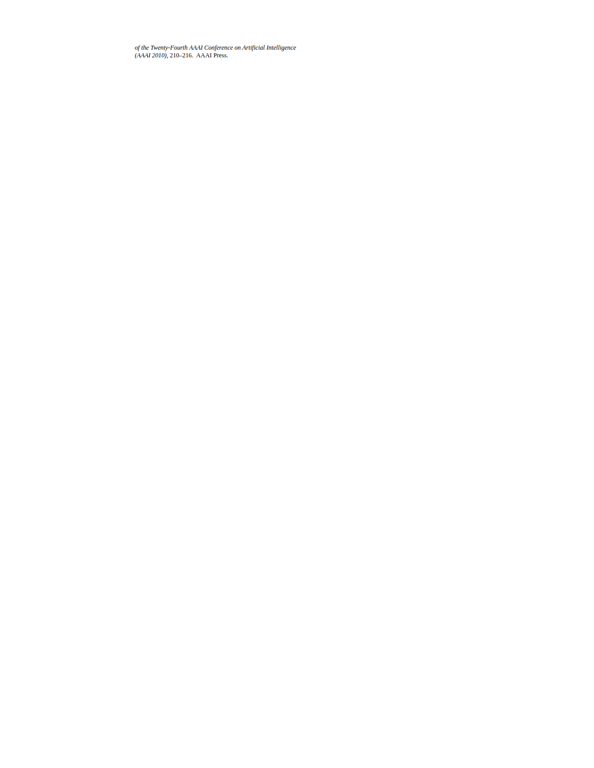of the Twenty-Fourth AAAI Conference on Artificial Intelligence (AAAI 2010), 210–216. AAAI Press.